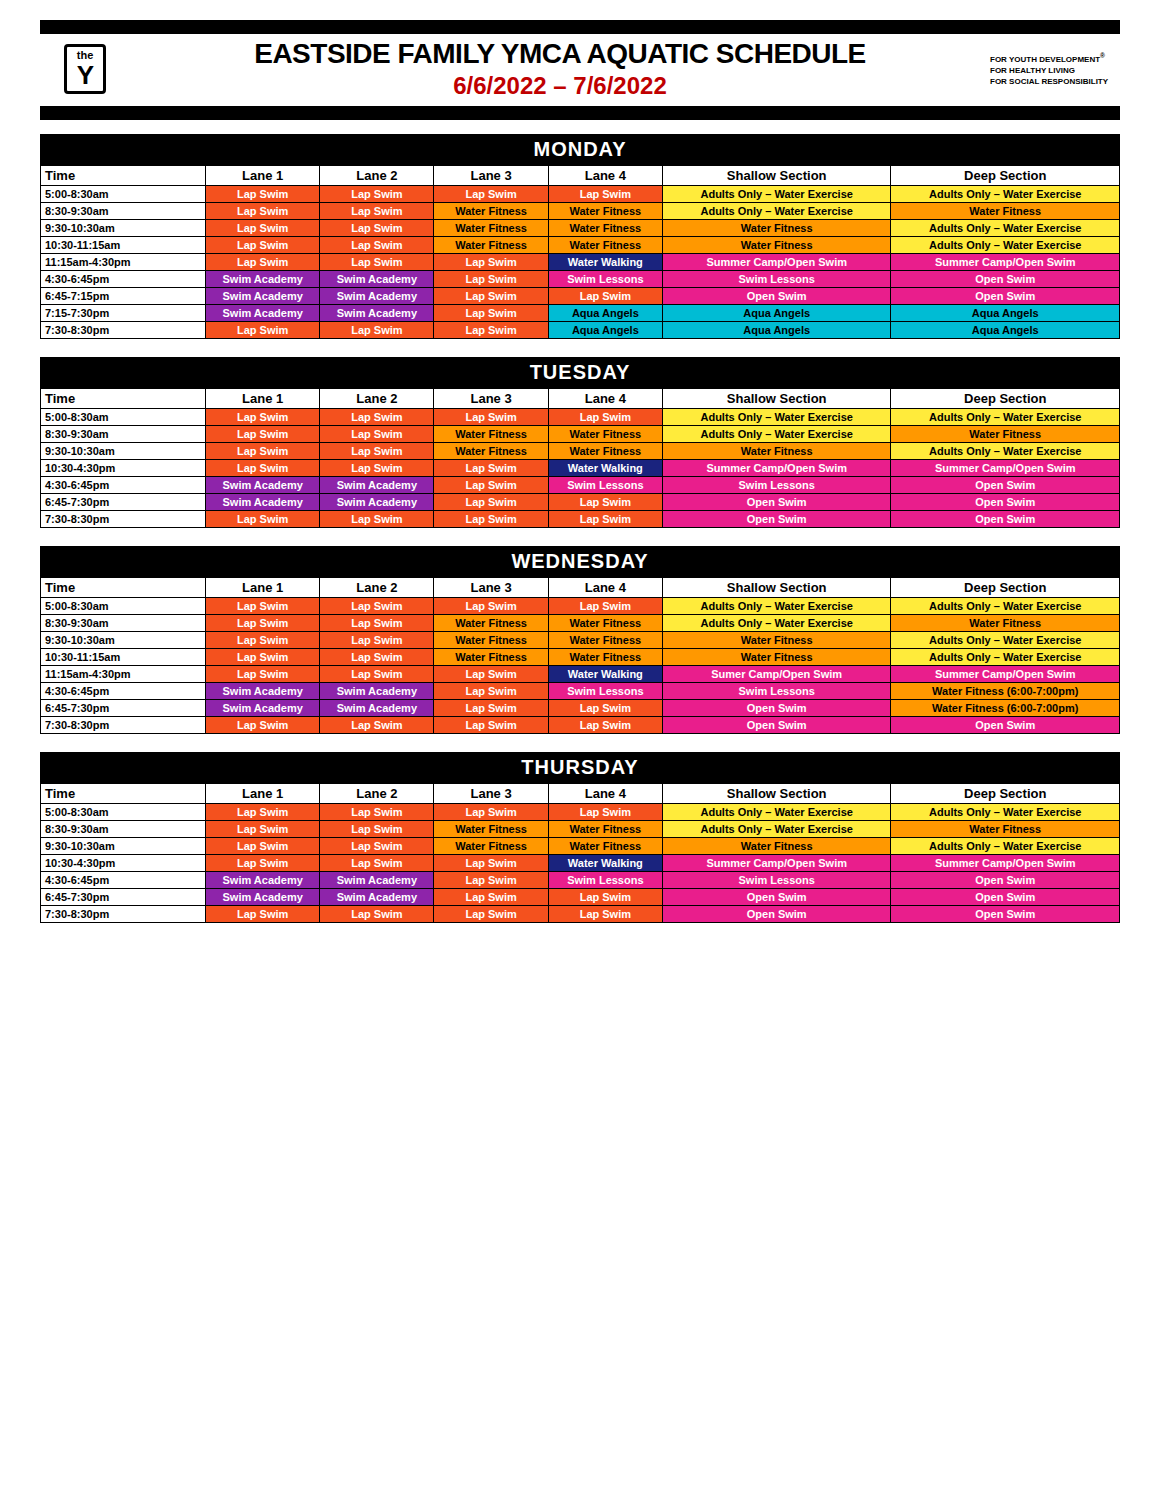theY
EASTSIDE FAMILY YMCA AQUATIC SCHEDULE
6/6/2022 – 7/6/2022
FOR YOUTH DEVELOPMENT®
FOR HEALTHY LIVING
FOR SOCIAL RESPONSIBILITY
MONDAY
| Time | Lane 1 | Lane 2 | Lane 3 | Lane 4 | Shallow Section | Deep Section |
| --- | --- | --- | --- | --- | --- | --- |
| 5:00-8:30am | Lap Swim | Lap Swim | Lap Swim | Lap Swim | Adults Only – Water Exercise | Adults Only – Water Exercise |
| 8:30-9:30am | Lap Swim | Lap Swim | Water Fitness | Water Fitness | Adults Only – Water Exercise | Water Fitness |
| 9:30-10:30am | Lap Swim | Lap Swim | Water Fitness | Water Fitness | Water Fitness | Adults Only – Water Exercise |
| 10:30-11:15am | Lap Swim | Lap Swim | Water Fitness | Water Fitness | Water Fitness | Adults Only – Water Exercise |
| 11:15am-4:30pm | Lap Swim | Lap Swim | Lap Swim | Water Walking | Summer Camp/Open Swim | Summer Camp/Open Swim |
| 4:30-6:45pm | Swim Academy | Swim Academy | Lap Swim | Swim Lessons | Swim Lessons | Open Swim |
| 6:45-7:15pm | Swim Academy | Swim Academy | Lap Swim | Lap Swim | Open Swim | Open Swim |
| 7:15-7:30pm | Swim Academy | Swim Academy | Lap Swim | Aqua Angels | Aqua Angels | Aqua Angels |
| 7:30-8:30pm | Lap Swim | Lap Swim | Lap Swim | Aqua Angels | Aqua Angels | Aqua Angels |
TUESDAY
| Time | Lane 1 | Lane 2 | Lane 3 | Lane 4 | Shallow Section | Deep Section |
| --- | --- | --- | --- | --- | --- | --- |
| 5:00-8:30am | Lap Swim | Lap Swim | Lap Swim | Lap Swim | Adults Only – Water Exercise | Adults Only – Water Exercise |
| 8:30-9:30am | Lap Swim | Lap Swim | Water Fitness | Water Fitness | Adults Only – Water Exercise | Water Fitness |
| 9:30-10:30am | Lap Swim | Lap Swim | Water Fitness | Water Fitness | Water Fitness | Adults Only – Water Exercise |
| 10:30-4:30pm | Lap Swim | Lap Swim | Lap Swim | Water Walking | Summer Camp/Open Swim | Summer Camp/Open Swim |
| 4:30-6:45pm | Swim Academy | Swim Academy | Lap Swim | Swim Lessons | Swim Lessons | Open Swim |
| 6:45-7:30pm | Swim Academy | Swim Academy | Lap Swim | Lap Swim | Open Swim | Open Swim |
| 7:30-8:30pm | Lap Swim | Lap Swim | Lap Swim | Lap Swim | Open Swim | Open Swim |
WEDNESDAY
| Time | Lane 1 | Lane 2 | Lane 3 | Lane 4 | Shallow Section | Deep Section |
| --- | --- | --- | --- | --- | --- | --- |
| 5:00-8:30am | Lap Swim | Lap Swim | Lap Swim | Lap Swim | Adults Only – Water Exercise | Adults Only – Water Exercise |
| 8:30-9:30am | Lap Swim | Lap Swim | Water Fitness | Water Fitness | Adults Only – Water Exercise | Water Fitness |
| 9:30-10:30am | Lap Swim | Lap Swim | Water Fitness | Water Fitness | Water Fitness | Adults Only – Water Exercise |
| 10:30-11:15am | Lap Swim | Lap Swim | Water Fitness | Water Fitness | Water Fitness | Adults Only – Water Exercise |
| 11:15am-4:30pm | Lap Swim | Lap Swim | Lap Swim | Water Walking | Sumer Camp/Open Swim | Summer Camp/Open Swim |
| 4:30-6:45pm | Swim Academy | Swim Academy | Lap Swim | Swim Lessons | Swim Lessons | Water Fitness (6:00-7:00pm) |
| 6:45-7:30pm | Swim Academy | Swim Academy | Lap Swim | Lap Swim | Open Swim | Water Fitness (6:00-7:00pm) |
| 7:30-8:30pm | Lap Swim | Lap Swim | Lap Swim | Lap Swim | Open Swim | Open Swim |
THURSDAY
| Time | Lane 1 | Lane 2 | Lane 3 | Lane 4 | Shallow Section | Deep Section |
| --- | --- | --- | --- | --- | --- | --- |
| 5:00-8:30am | Lap Swim | Lap Swim | Lap Swim | Lap Swim | Adults Only – Water Exercise | Adults Only – Water Exercise |
| 8:30-9:30am | Lap Swim | Lap Swim | Water Fitness | Water Fitness | Adults Only – Water Exercise | Water Fitness |
| 9:30-10:30am | Lap Swim | Lap Swim | Water Fitness | Water Fitness | Water Fitness | Adults Only – Water Exercise |
| 10:30-4:30pm | Lap Swim | Lap Swim | Lap Swim | Water Walking | Summer Camp/Open Swim | Summer Camp/Open Swim |
| 4:30-6:45pm | Swim Academy | Swim Academy | Lap Swim | Swim Lessons | Swim Lessons | Open Swim |
| 6:45-7:30pm | Swim Academy | Swim Academy | Lap Swim | Lap Swim | Open Swim | Open Swim |
| 7:30-8:30pm | Lap Swim | Lap Swim | Lap Swim | Lap Swim | Open Swim | Open Swim |